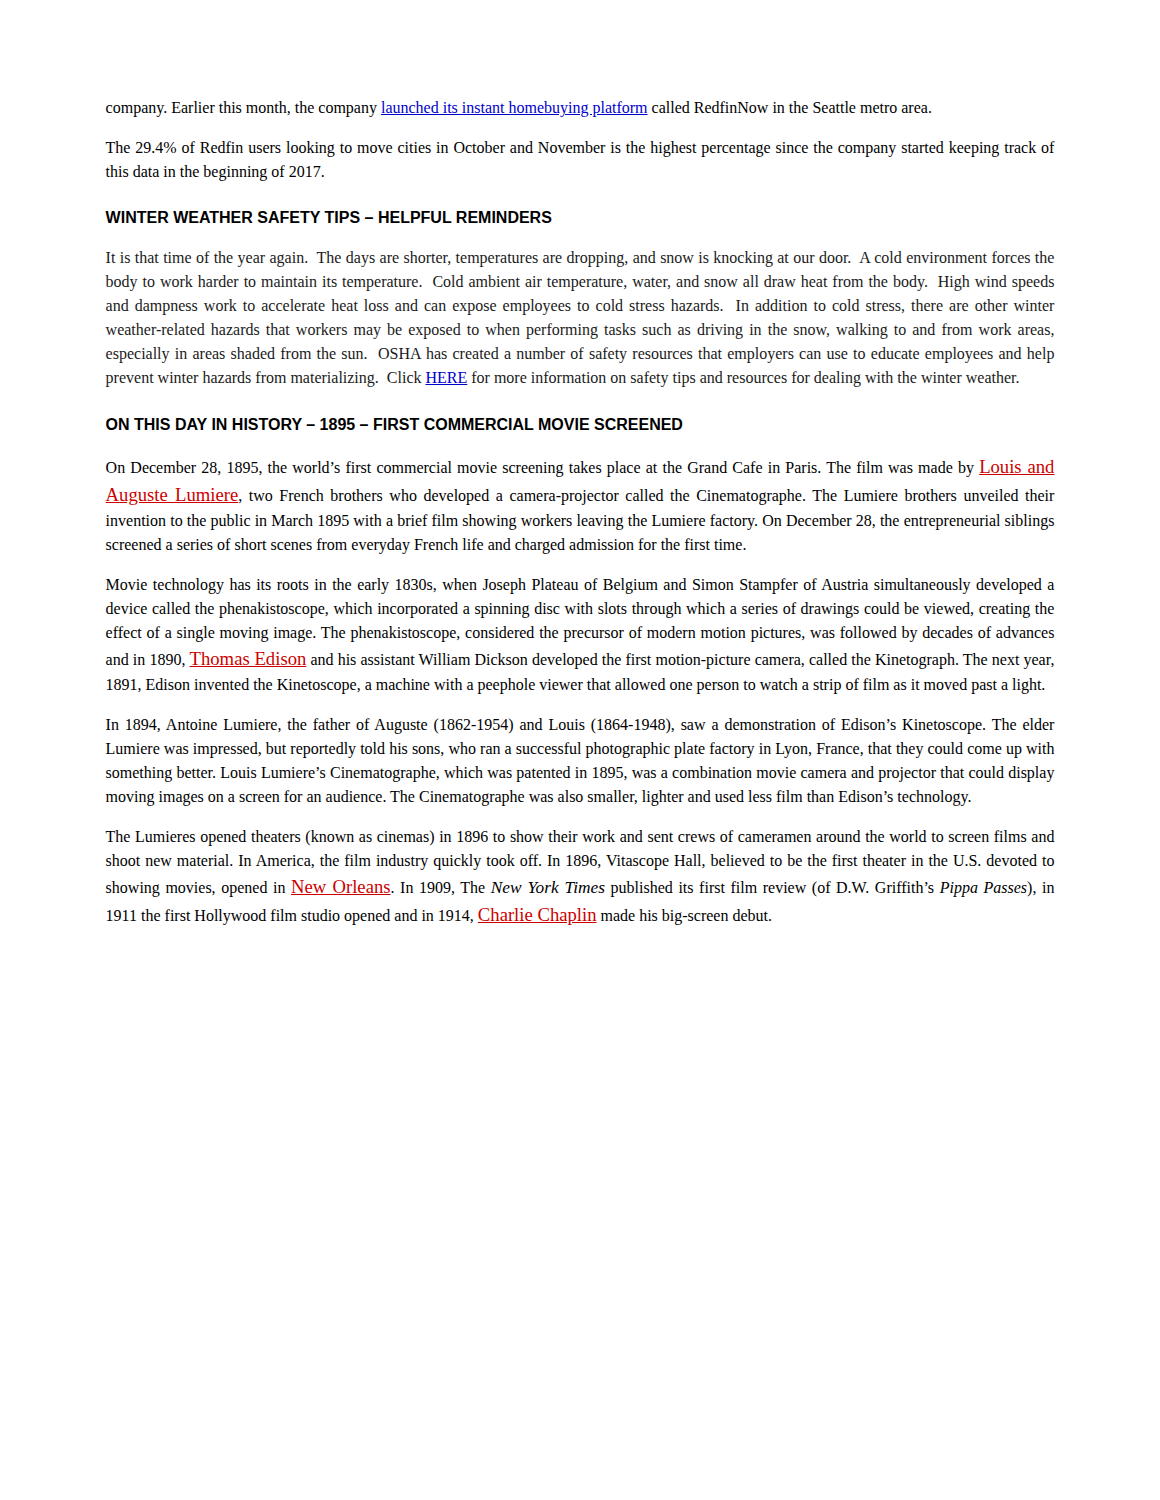company. Earlier this month, the company launched its instant homebuying platform called RedfinNow in the Seattle metro area.
The 29.4% of Redfin users looking to move cities in October and November is the highest percentage since the company started keeping track of this data in the beginning of 2017.
WINTER WEATHER SAFETY TIPS – HELPFUL REMINDERS
It is that time of the year again. The days are shorter, temperatures are dropping, and snow is knocking at our door. A cold environment forces the body to work harder to maintain its temperature. Cold ambient air temperature, water, and snow all draw heat from the body. High wind speeds and dampness work to accelerate heat loss and can expose employees to cold stress hazards. In addition to cold stress, there are other winter weather-related hazards that workers may be exposed to when performing tasks such as driving in the snow, walking to and from work areas, especially in areas shaded from the sun. OSHA has created a number of safety resources that employers can use to educate employees and help prevent winter hazards from materializing. Click HERE for more information on safety tips and resources for dealing with the winter weather.
ON THIS DAY IN HISTORY – 1895 – FIRST COMMERCIAL MOVIE SCREENED
On December 28, 1895, the world’s first commercial movie screening takes place at the Grand Cafe in Paris. The film was made by Louis and Auguste Lumiere, two French brothers who developed a camera-projector called the Cinematographe. The Lumiere brothers unveiled their invention to the public in March 1895 with a brief film showing workers leaving the Lumiere factory. On December 28, the entrepreneurial siblings screened a series of short scenes from everyday French life and charged admission for the first time.
Movie technology has its roots in the early 1830s, when Joseph Plateau of Belgium and Simon Stampfer of Austria simultaneously developed a device called the phenakistoscope, which incorporated a spinning disc with slots through which a series of drawings could be viewed, creating the effect of a single moving image. The phenakistoscope, considered the precursor of modern motion pictures, was followed by decades of advances and in 1890, Thomas Edison and his assistant William Dickson developed the first motion-picture camera, called the Kinetograph. The next year, 1891, Edison invented the Kinetoscope, a machine with a peephole viewer that allowed one person to watch a strip of film as it moved past a light.
In 1894, Antoine Lumiere, the father of Auguste (1862-1954) and Louis (1864-1948), saw a demonstration of Edison’s Kinetoscope. The elder Lumiere was impressed, but reportedly told his sons, who ran a successful photographic plate factory in Lyon, France, that they could come up with something better. Louis Lumiere’s Cinematographe, which was patented in 1895, was a combination movie camera and projector that could display moving images on a screen for an audience. The Cinematographe was also smaller, lighter and used less film than Edison’s technology.
The Lumieres opened theaters (known as cinemas) in 1896 to show their work and sent crews of cameramen around the world to screen films and shoot new material. In America, the film industry quickly took off. In 1896, Vitascope Hall, believed to be the first theater in the U.S. devoted to showing movies, opened in New Orleans. In 1909, The New York Times published its first film review (of D.W. Griffith’s Pippa Passes), in 1911 the first Hollywood film studio opened and in 1914, Charlie Chaplin made his big-screen debut.